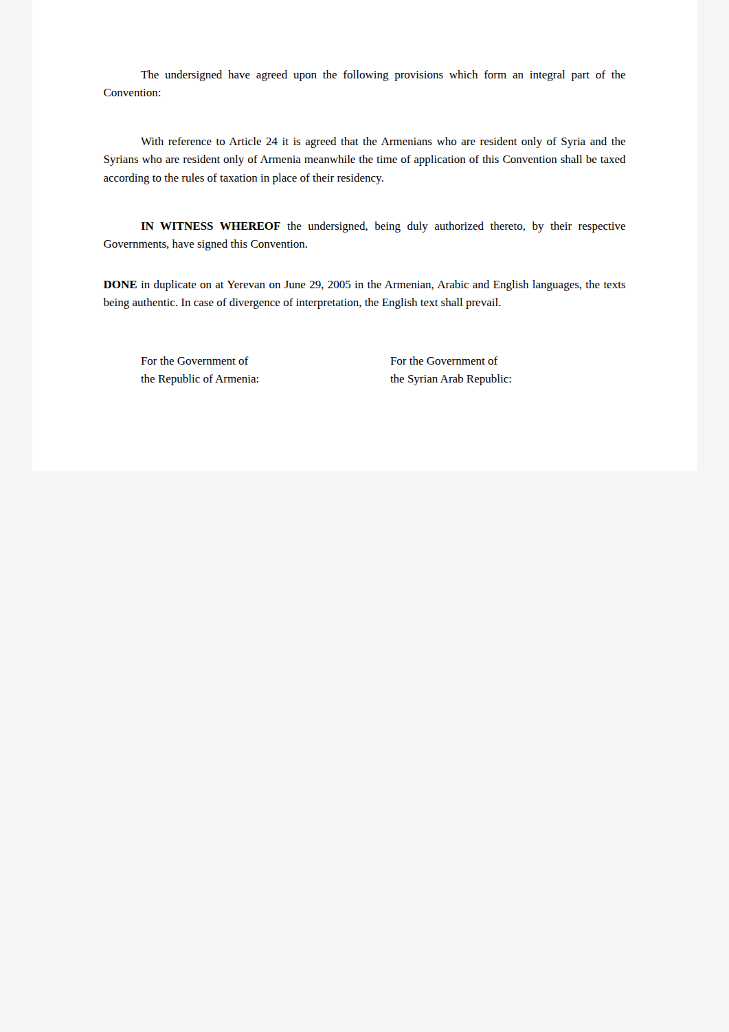The undersigned have agreed upon the following provisions which form an integral part of the Convention:
With reference to Article 24 it is agreed that the Armenians who are resident only of Syria and the Syrians who are resident only of Armenia meanwhile the time of application of this Convention shall be taxed according to the rules of taxation in place of their residency.
IN WITNESS WHEREOF the undersigned, being duly authorized thereto, by their respective Governments, have signed this Convention.
DONE in duplicate on at Yerevan on June 29, 2005 in the Armenian, Arabic and English languages, the texts being authentic. In case of divergence of interpretation, the English text shall prevail.
| For the Government of the Republic of Armenia: | For the Government of the Syrian Arab Republic: |